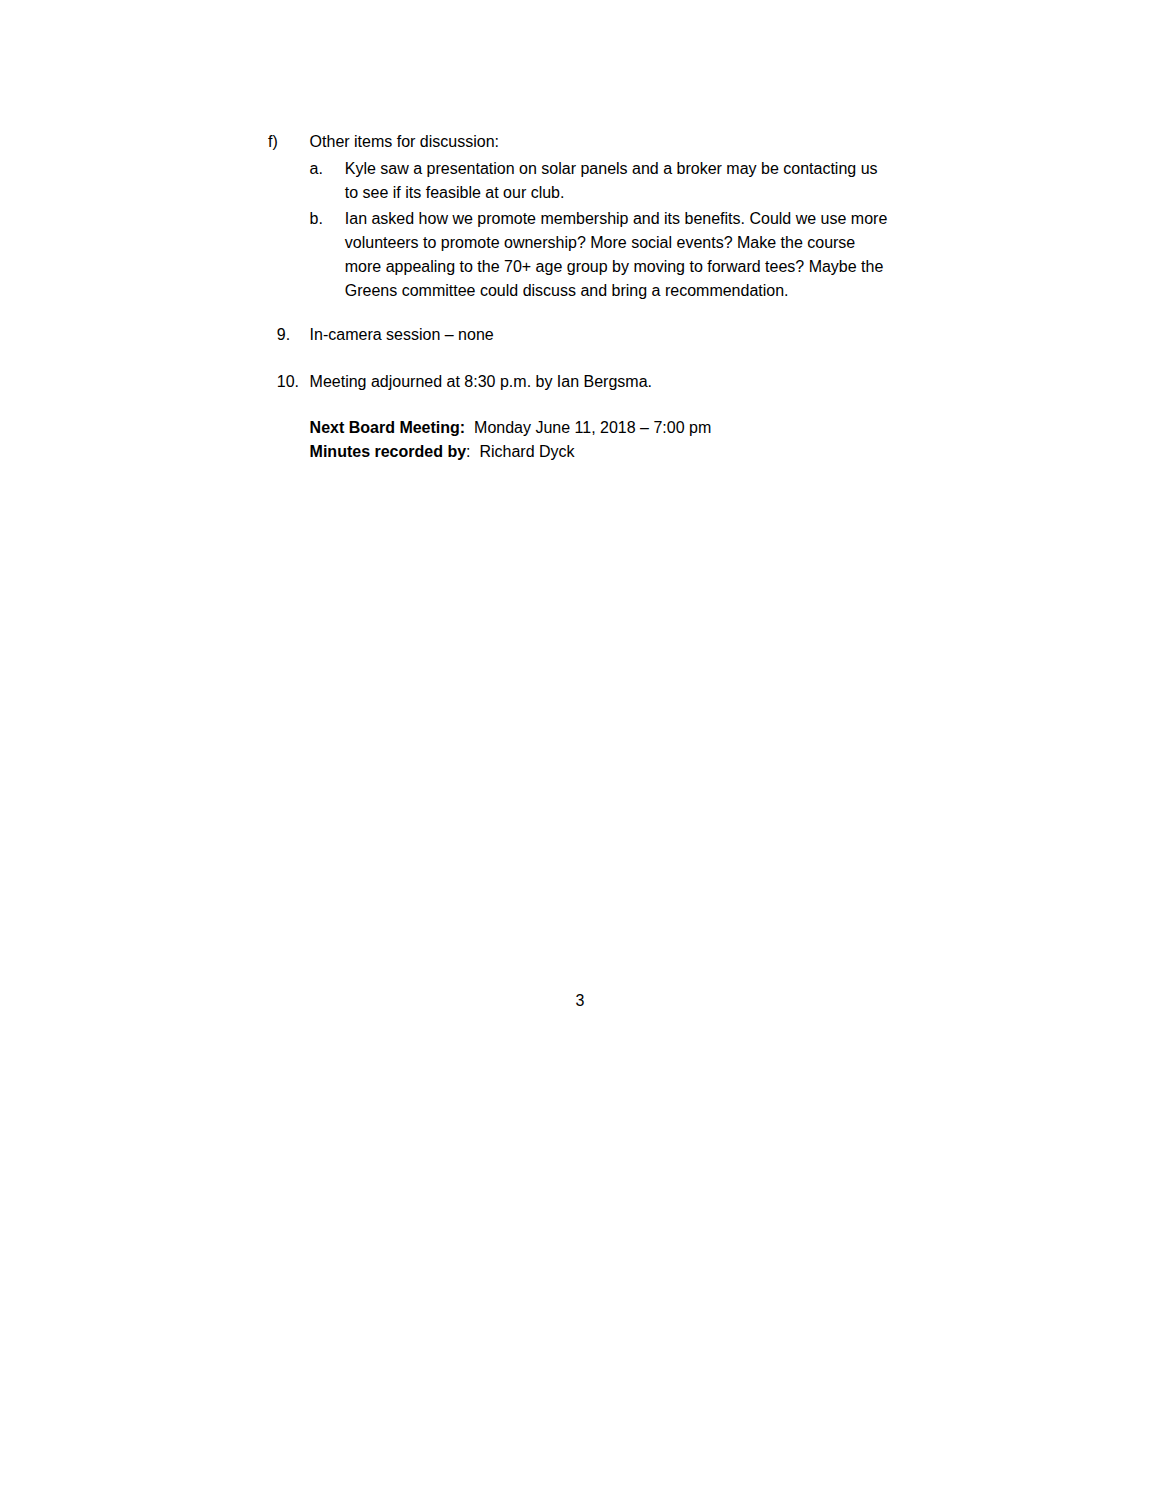f) Other items for discussion:
a. Kyle saw a presentation on solar panels and a broker may be contacting us to see if its feasible at our club.
b. Ian asked how we promote membership and its benefits. Could we use more volunteers to promote ownership? More social events? Make the course more appealing to the 70+ age group by moving to forward tees? Maybe the Greens committee could discuss and bring a recommendation.
9. In-camera session – none
10. Meeting adjourned at 8:30 p.m. by Ian Bergsma.
Next Board Meeting: Monday June 11, 2018 – 7:00 pm
Minutes recorded by: Richard Dyck
3